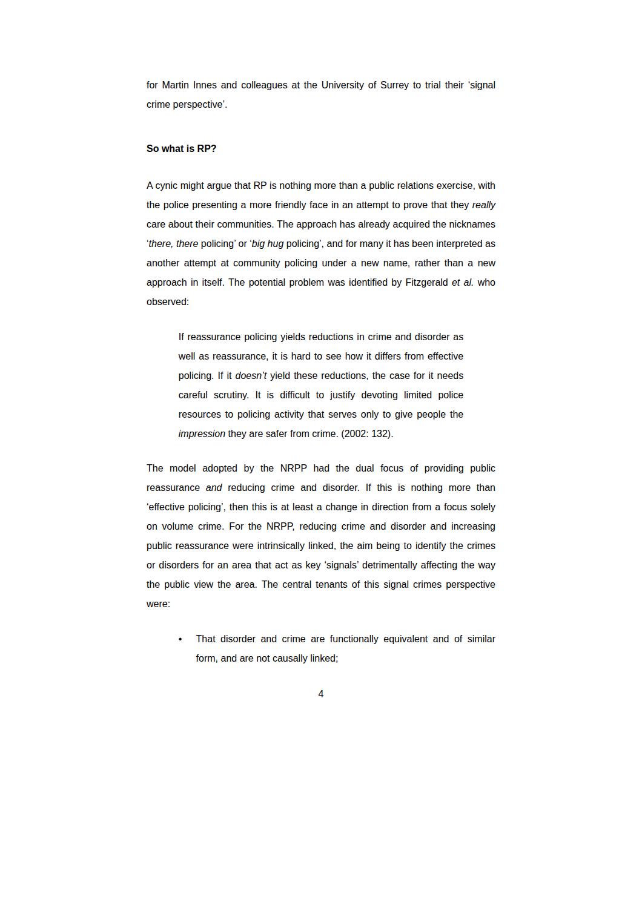for Martin Innes and colleagues at the University of Surrey to trial their ‘signal crime perspective’.
So what is RP?
A cynic might argue that RP is nothing more than a public relations exercise, with the police presenting a more friendly face in an attempt to prove that they really care about their communities. The approach has already acquired the nicknames ‘there, there policing’ or ‘big hug policing’, and for many it has been interpreted as another attempt at community policing under a new name, rather than a new approach in itself. The potential problem was identified by Fitzgerald et al. who observed:
If reassurance policing yields reductions in crime and disorder as well as reassurance, it is hard to see how it differs from effective policing. If it doesn’t yield these reductions, the case for it needs careful scrutiny. It is difficult to justify devoting limited police resources to policing activity that serves only to give people the impression they are safer from crime. (2002: 132).
The model adopted by the NRPP had the dual focus of providing public reassurance and reducing crime and disorder. If this is nothing more than ‘effective policing’, then this is at least a change in direction from a focus solely on volume crime. For the NRPP, reducing crime and disorder and increasing public reassurance were intrinsically linked, the aim being to identify the crimes or disorders for an area that act as key ‘signals’ detrimentally affecting the way the public view the area. The central tenants of this signal crimes perspective were:
That disorder and crime are functionally equivalent and of similar form, and are not causally linked;
4